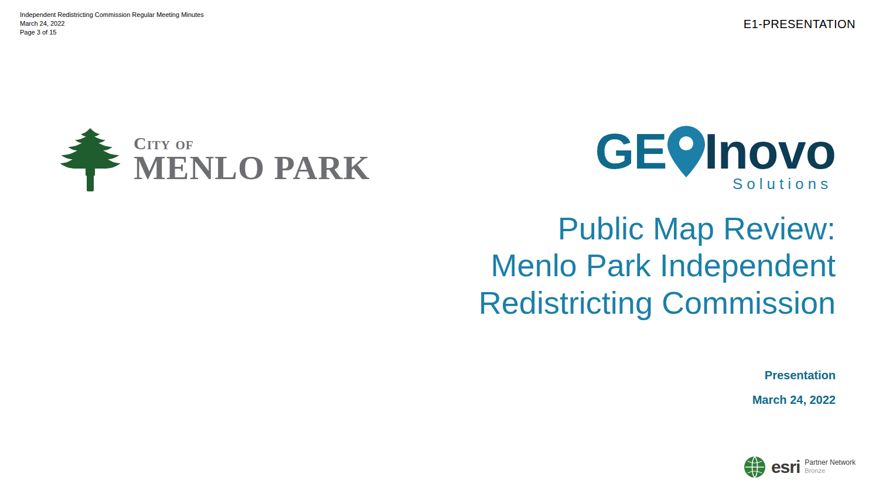Independent Redistricting Commission Regular Meeting Minutes
March 24, 2022
Page 3 of 15
E1-PRESENTATION
City of
MENLO PARK
GE Inovo
Solutions
Public Map Review:
Menlo Park Independent
Redistricting Commission
Presentation
March 24, 2022
esri Partner Network
Bronze